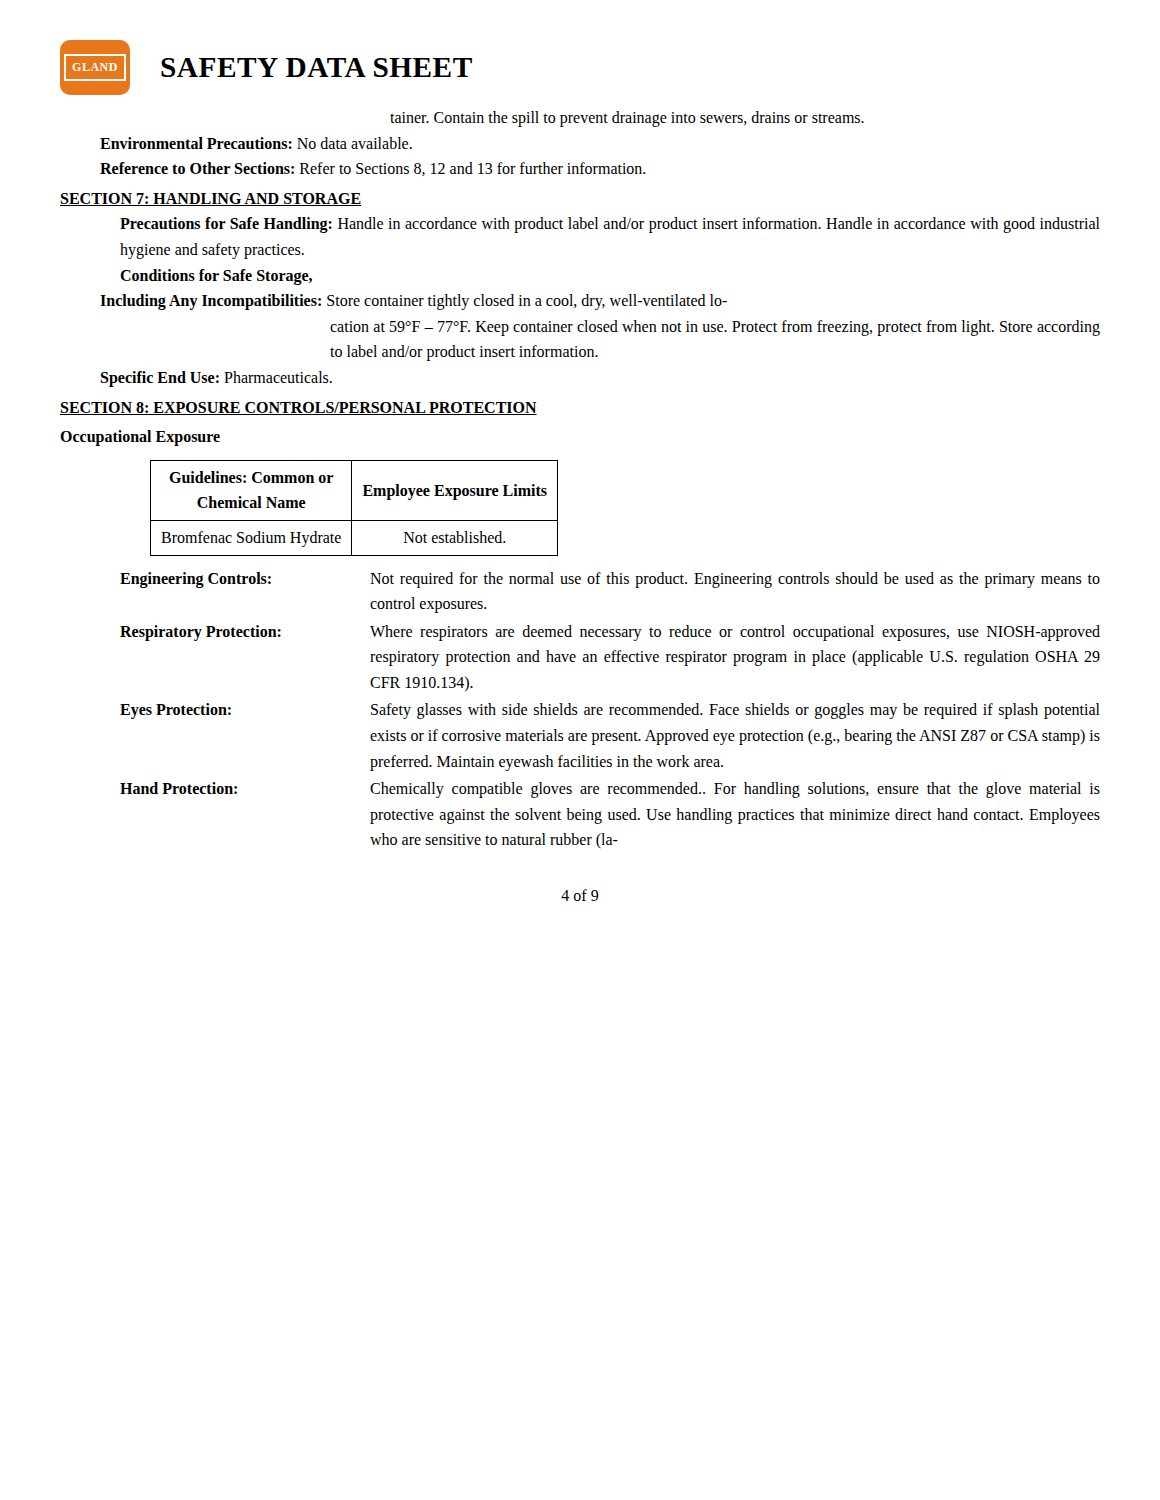GLAND
SAFETY DATA SHEET
tainer. Contain the spill to prevent drainage into sewers, drains or streams.
Environmental Precautions: No data available.
Reference to Other Sections: Refer to Sections 8, 12 and 13 for further information.
SECTION 7: HANDLING AND STORAGE
Precautions for Safe Handling: Handle in accordance with product label and/or product insert information. Handle in accordance with good industrial hygiene and safety practices.
Conditions for Safe Storage,
Including Any Incompatibilities: Store container tightly closed in a cool, dry, well-ventilated lo-
cation at 59°F – 77°F. Keep container closed when not in use. Protect from freezing, protect from light. Store according to label and/or product insert information.
Specific End Use: Pharmaceuticals.
SECTION 8: EXPOSURE CONTROLS/PERSONAL PROTECTION
Occupational Exposure
| Guidelines: Common or Chemical Name | Employee Exposure Limits |
| --- | --- |
| Bromfenac Sodium Hydrate | Not established. |
Engineering Controls:
Not required for the normal use of this product. Engineering controls should be used as the primary means to control exposures.
Respiratory Protection:
Where respirators are deemed necessary to reduce or control occupational exposures, use NIOSH-approved respiratory protection and have an effective respirator program in place (applicable U.S. regulation OSHA 29 CFR 1910.134).
Eyes Protection:
Safety glasses with side shields are recommended. Face shields or goggles may be required if splash potential exists or if corrosive materials are present. Approved eye protection (e.g., bearing the ANSI Z87 or CSA stamp) is preferred. Maintain eyewash facilities in the work area.
Hand Protection:
Chemically compatible gloves are recommended.. For handling solutions, ensure that the glove material is protective against the solvent being used. Use handling practices that minimize direct hand contact. Employees who are sensitive to natural rubber (la-
4 of 9